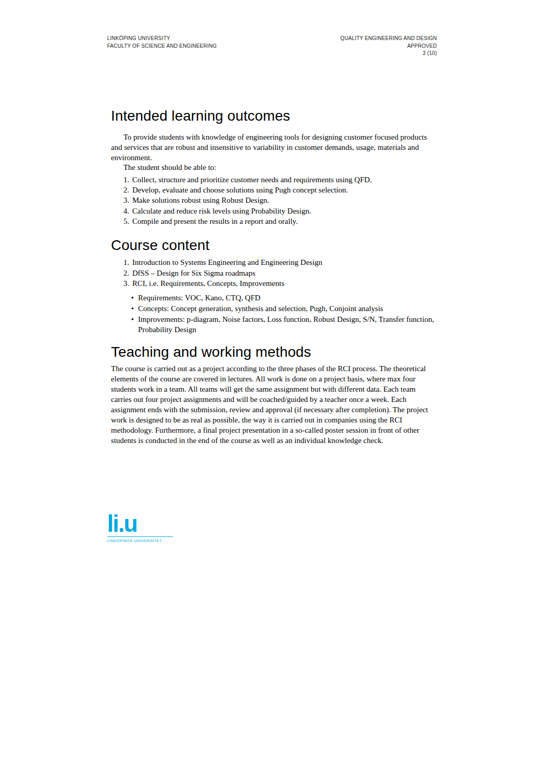Linköping University
Faculty of Science and Engineering
Quality Engineering and Design
Approved
3 (10)
Intended learning outcomes
To provide students with knowledge of engineering tools for designing customer focused products and services that are robust and insensitive to variability in customer demands, usage, materials and environment.
The student should be able to:
Collect, structure and prioritize customer needs and requirements using QFD.
Develop, evaluate and choose solutions using Pugh concept selection.
Make solutions robust using Robust Design.
Calculate and reduce risk levels using Probability Design.
Compile and present the results in a report and orally.
Course content
Introduction to Systems Engineering and Engineering Design
DfSS – Design for Six Sigma roadmaps
RCI, i.e. Requirements, Concepts, Improvements
Requirements: VOC, Kano, CTQ, QFD
Concepts: Concept generation, synthesis and selection, Pugh, Conjoint analysis
Improvements: p-diagram, Noise factors, Loss function, Robust Design, S/N, Transfer function, Probability Design
Teaching and working methods
The course is carried out as a project according to the three phases of the RCI process. The theoretical elements of the course are covered in lectures. All work is done on a project basis, where max four students work in a team. All teams will get the same assignment but with different data. Each team carries out four project assignments and will be coached/guided by a teacher once a week. Each assignment ends with the submission, review and approval (if necessary after completion). The project work is designed to be as real as possible, the way it is carried out in companies using the RCI methodology. Furthermore, a final project presentation in a so-called poster session in front of other students is conducted in the end of the course as well as an individual knowledge check.
li. u
Linköpings universitet